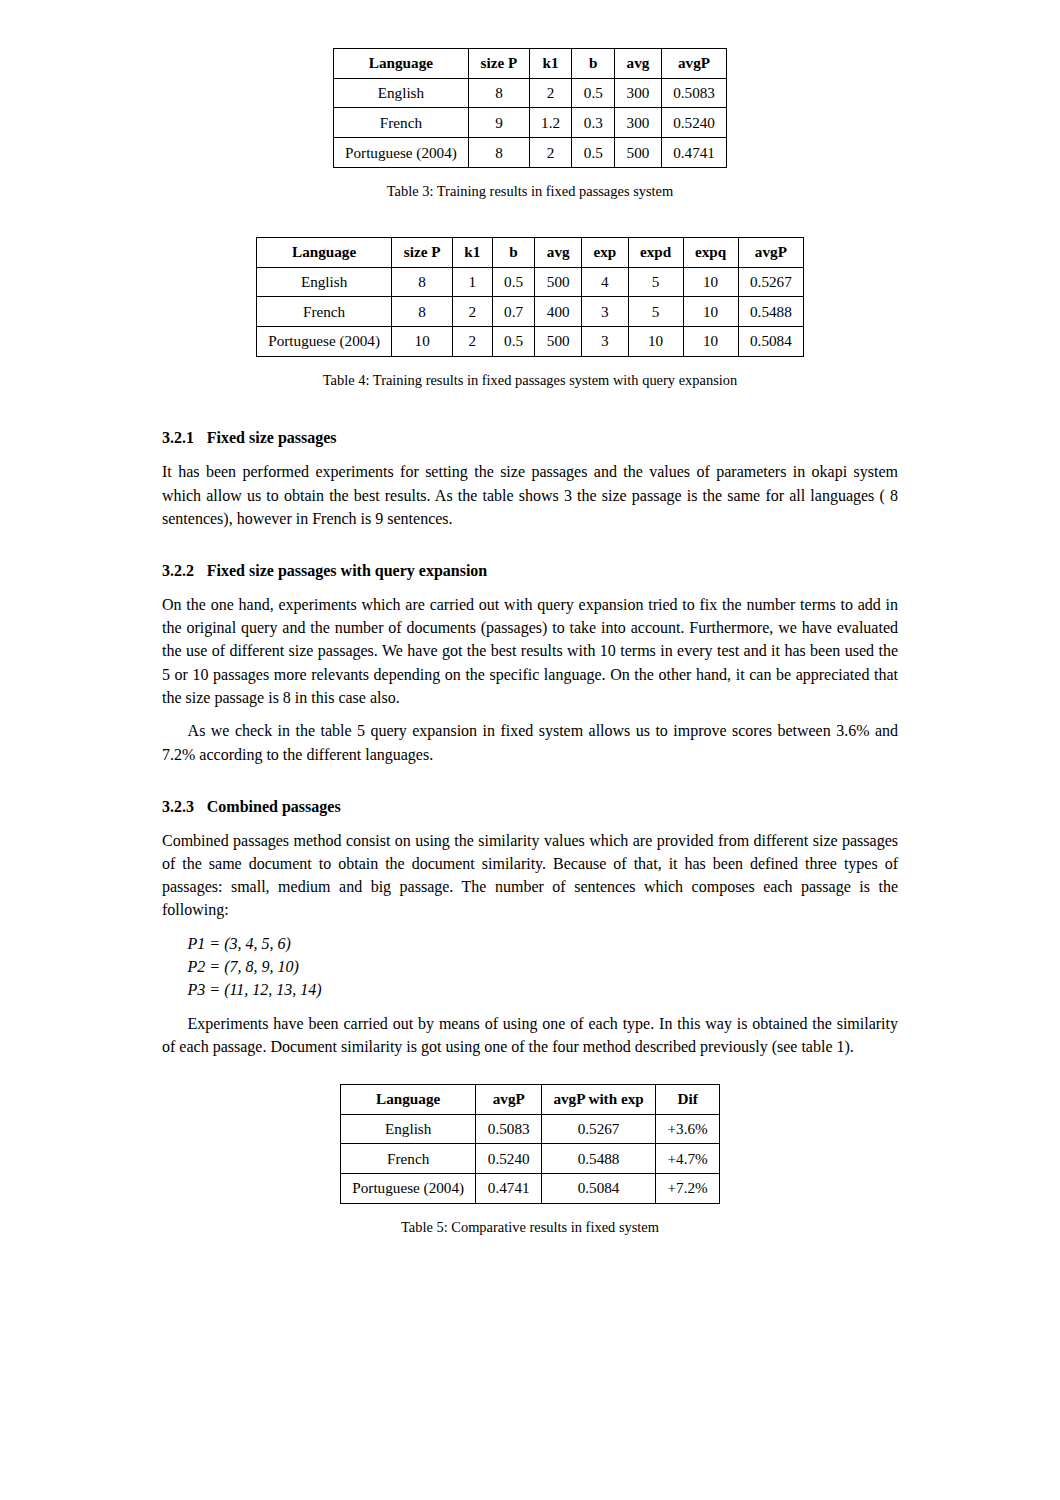Table 3: Training results in fixed passages system
| Language | size P | k1 | b | avg | avgP |
| --- | --- | --- | --- | --- | --- |
| English | 8 | 2 | 0.5 | 300 | 0.5083 |
| French | 9 | 1.2 | 0.3 | 300 | 0.5240 |
| Portuguese (2004) | 8 | 2 | 0.5 | 500 | 0.4741 |
Table 4: Training results in fixed passages system with query expansion
| Language | size P | k1 | b | avg | exp | expd | expq | avgP |
| --- | --- | --- | --- | --- | --- | --- | --- | --- |
| English | 8 | 1 | 0.5 | 500 | 4 | 5 | 10 | 0.5267 |
| French | 8 | 2 | 0.7 | 400 | 3 | 5 | 10 | 0.5488 |
| Portuguese (2004) | 10 | 2 | 0.5 | 500 | 3 | 10 | 10 | 0.5084 |
3.2.1 Fixed size passages
It has been performed experiments for setting the size passages and the values of parameters in okapi system which allow us to obtain the best results. As the table shows 3 the size passage is the same for all languages ( 8 sentences), however in French is 9 sentences.
3.2.2 Fixed size passages with query expansion
On the one hand, experiments which are carried out with query expansion tried to fix the number terms to add in the original query and the number of documents (passages) to take into account. Furthermore, we have evaluated the use of different size passages. We have got the best results with 10 terms in every test and it has been used the 5 or 10 passages more relevants depending on the specific language. On the other hand, it can be appreciated that the size passage is 8 in this case also.
As we check in the table 5 query expansion in fixed system allows us to improve scores between 3.6% and 7.2% according to the different languages.
3.2.3 Combined passages
Combined passages method consist on using the similarity values which are provided from different size passages of the same document to obtain the document similarity. Because of that, it has been defined three types of passages: small, medium and big passage. The number of sentences which composes each passage is the following:
P1 = (3, 4, 5, 6) P2 = (7, 8, 9, 10) P3 = (11, 12, 13, 14)
Experiments have been carried out by means of using one of each type. In this way is obtained the similarity of each passage. Document similarity is got using one of the four method described previously (see table 1).
Table 5: Comparative results in fixed system
| Language | avgP | avgP with exp | Dif |
| --- | --- | --- | --- |
| English | 0.5083 | 0.5267 | +3.6% |
| French | 0.5240 | 0.5488 | +4.7% |
| Portuguese (2004) | 0.4741 | 0.5084 | +7.2% |